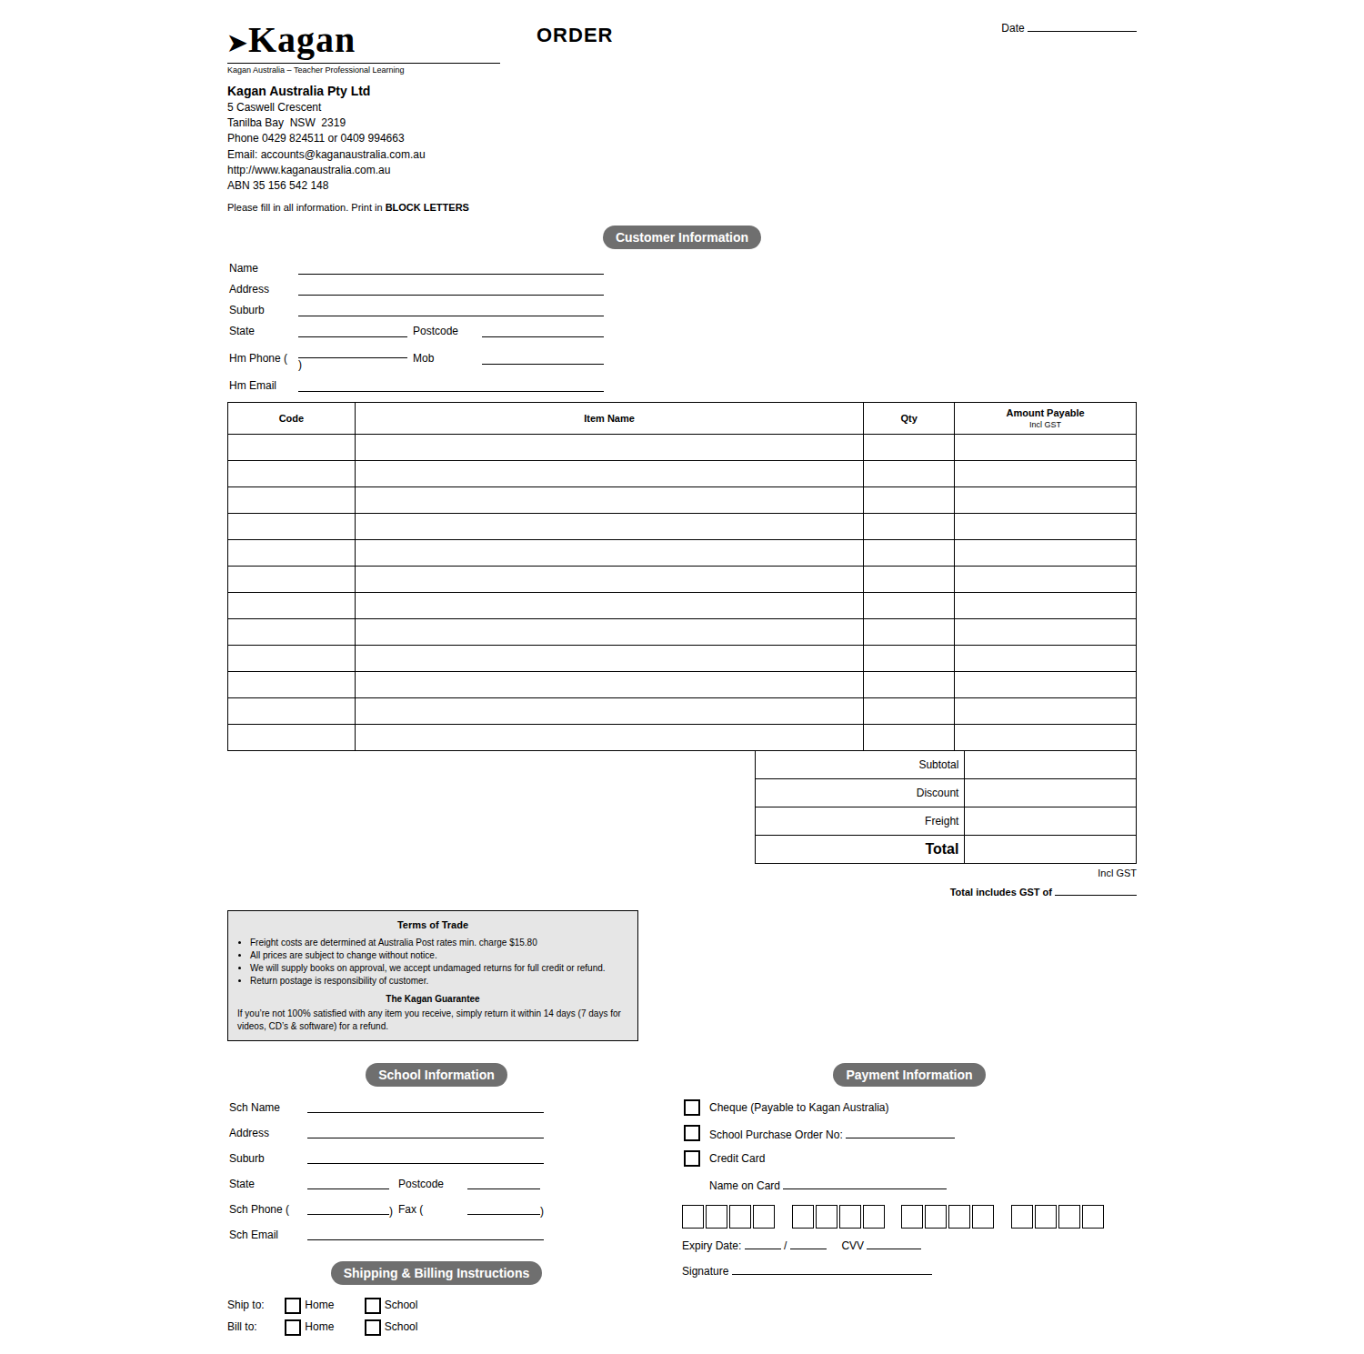➤Kagan
Kagan Australia – Teacher Professional Learning
Kagan Australia Pty Ltd
5 Caswell Crescent
Tanilba Bay NSW 2319
Phone 0429 824511 or 0409 994663
Email: accounts@kaganaustralia.com.au
http://www.kaganaustralia.com.au
ABN 35 156 542 148
Please fill in all information. Print in BLOCK LETTERS
ORDER
Date
Customer Information
| Name | |
| Address | |
| Suburb | |
| State | | Postcode | |
| Hm Phone ( | ) | Mob | |
| Hm Email | |
| Code | Item Name | Qty | Amount Payable Incl GST |
| --- | --- | --- | --- |
| Subtotal | |
| Discount | |
| Freight | |
| Total | |
Incl GST
Total includes GST of
Terms of Trade
Freight costs are determined at Australia Post rates min. charge $15.80
All prices are subject to change without notice.
We will supply books on approval, we accept undamaged returns for full credit or refund.
Return postage is responsibility of customer.
The Kagan Guarantee
If you’re not 100% satisfied with any item you receive, simply return it within 14 days (7 days for videos, CD’s & software) for a refund.
School Information
| Sch Name | |
| Address | |
| Suburb | |
| State | | Postcode | |
| Sch Phone ( | ) | Fax ( | ) |
| Sch Email | |
Shipping & Billing Instructions
Ship to: Home School
Bill to: Home School
Payment Information
| | Cheque (Payable to Kagan Australia) |
| | School Purchase Order No: |
| | Credit Card |
| | Name on Card |
Expiry Date: / CVV
Signature